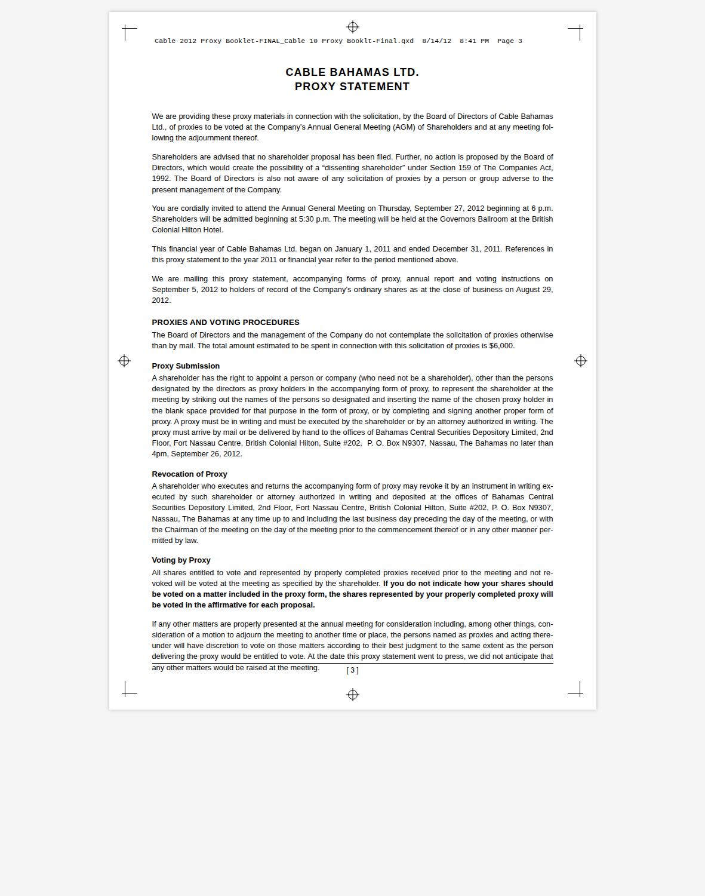Cable 2012 Proxy Booklet-FINAL_Cable 10 Proxy Booklt-Final.qxd 8/14/12 8:41 PM Page 3
CABLE BAHAMAS LTD. PROXY STATEMENT
We are providing these proxy materials in connection with the solicitation, by the Board of Directors of Cable Bahamas Ltd., of proxies to be voted at the Company’s Annual General Meeting (AGM) of Shareholders and at any meeting following the adjournment thereof.
Shareholders are advised that no shareholder proposal has been filed. Further, no action is proposed by the Board of Directors, which would create the possibility of a “dissenting shareholder” under Section 159 of The Companies Act, 1992. The Board of Directors is also not aware of any solicitation of proxies by a person or group adverse to the present management of the Company.
You are cordially invited to attend the Annual General Meeting on Thursday, September 27, 2012 beginning at 6 p.m. Shareholders will be admitted beginning at 5:30 p.m. The meeting will be held at the Governors Ballroom at the British Colonial Hilton Hotel.
This financial year of Cable Bahamas Ltd. began on January 1, 2011 and ended December 31, 2011. References in this proxy statement to the year 2011 or financial year refer to the period mentioned above.
We are mailing this proxy statement, accompanying forms of proxy, annual report and voting instructions on September 5, 2012 to holders of record of the Company’s ordinary shares as at the close of business on August 29, 2012.
PROXIES AND VOTING PROCEDURES
The Board of Directors and the management of the Company do not contemplate the solicitation of proxies otherwise than by mail. The total amount estimated to be spent in connection with this solicitation of proxies is $6,000.
Proxy Submission
A shareholder has the right to appoint a person or company (who need not be a shareholder), other than the persons designated by the directors as proxy holders in the accompanying form of proxy, to represent the shareholder at the meeting by striking out the names of the persons so designated and inserting the name of the chosen proxy holder in the blank space provided for that purpose in the form of proxy, or by completing and signing another proper form of proxy. A proxy must be in writing and must be executed by the shareholder or by an attorney authorized in writing. The proxy must arrive by mail or be delivered by hand to the offices of Bahamas Central Securities Depository Limited, 2nd Floor, Fort Nassau Centre, British Colonial Hilton, Suite #202, P. O. Box N9307, Nassau, The Bahamas no later than 4pm, September 26, 2012.
Revocation of Proxy
A shareholder who executes and returns the accompanying form of proxy may revoke it by an instrument in writing executed by such shareholder or attorney authorized in writing and deposited at the offices of Bahamas Central Securities Depository Limited, 2nd Floor, Fort Nassau Centre, British Colonial Hilton, Suite #202, P. O. Box N9307, Nassau, The Bahamas at any time up to and including the last business day preceding the day of the meeting, or with the Chairman of the meeting on the day of the meeting prior to the commencement thereof or in any other manner permitted by law.
Voting by Proxy
All shares entitled to vote and represented by properly completed proxies received prior to the meeting and not revoked will be voted at the meeting as specified by the shareholder. If you do not indicate how your shares should be voted on a matter included in the proxy form, the shares represented by your properly completed proxy will be voted in the affirmative for each proposal.
If any other matters are properly presented at the annual meeting for consideration including, among other things, consideration of a motion to adjourn the meeting to another time or place, the persons named as proxies and acting thereunder will have discretion to vote on those matters according to their best judgment to the same extent as the person delivering the proxy would be entitled to vote. At the date this proxy statement went to press, we did not anticipate that any other matters would be raised at the meeting.
[ 3 ]